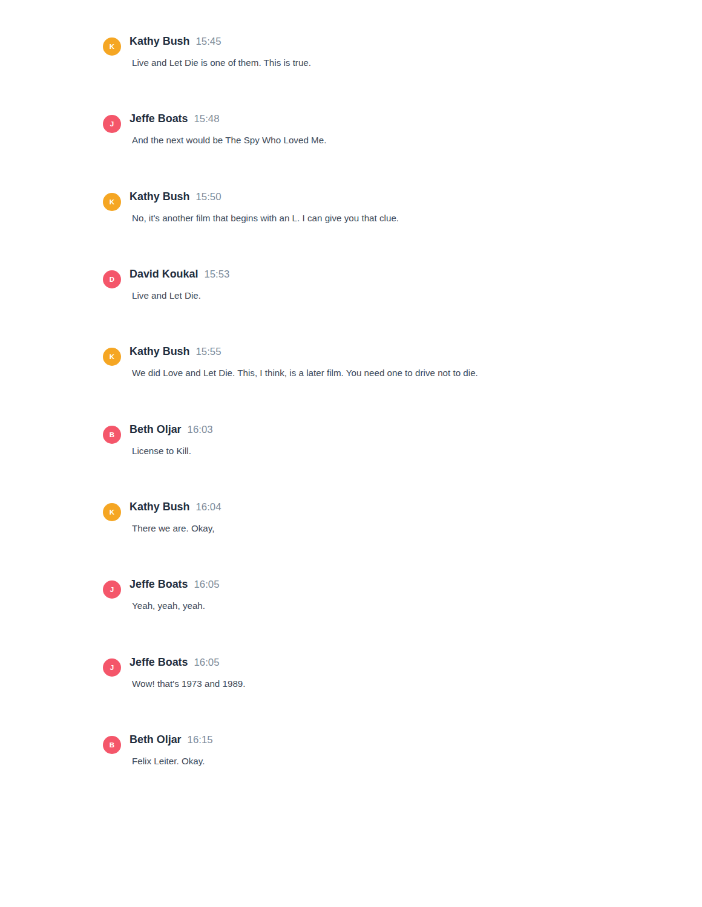K
Kathy Bush 15:45
Live and Let Die is one of them. This is true.
J
Jeffe Boats 15:48
And the next would be The Spy Who Loved Me.
K
Kathy Bush 15:50
No, it's another film that begins with an L. I can give you that clue.
D
David Koukal 15:53
Live and Let Die.
K
Kathy Bush 15:55
We did Love and Let Die. This, I think, is a later film. You need one to drive not to die.
B
Beth Oljar 16:03
License to Kill.
K
Kathy Bush 16:04
There we are. Okay,
J
Jeffe Boats 16:05
Yeah, yeah, yeah.
J
Jeffe Boats 16:05
Wow! that's 1973 and 1989.
B
Beth Oljar 16:15
Felix Leiter. Okay.